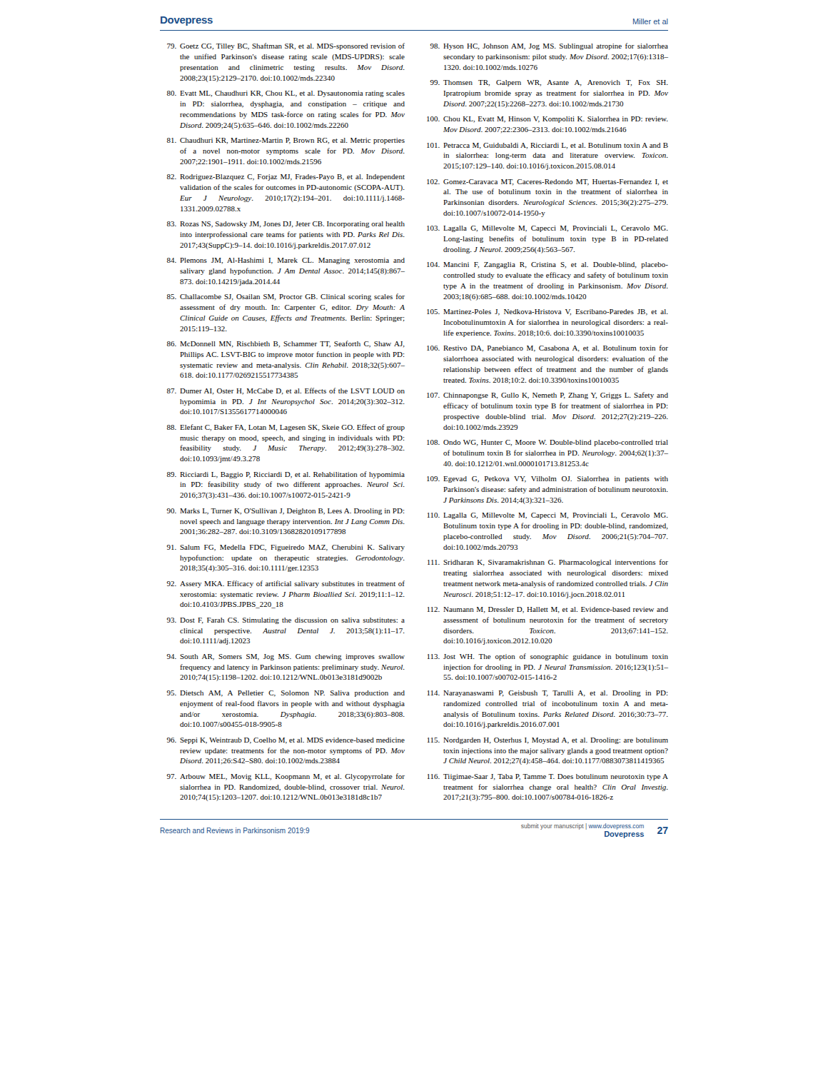Dovepress
Miller et al
Goetz CG, Tilley BC, Shaftman SR, et al. MDS-sponsored revision of the unified Parkinson's disease rating scale (MDS-UPDRS): scale presentation and clinimetric testing results. Mov Disord. 2008;23(15):2129–2170. doi:10.1002/mds.22340
Evatt ML, Chaudhuri KR, Chou KL, et al. Dysautonomia rating scales in PD: sialorrhea, dysphagia, and constipation – critique and recommendations by MDS task-force on rating scales for PD. Mov Disord. 2009;24(5):635–646. doi:10.1002/mds.22260
Chaudhuri KR, Martinez-Martin P, Brown RG, et al. Metric properties of a novel non-motor symptoms scale for PD. Mov Disord. 2007;22:1901–1911. doi:10.1002/mds.21596
Rodriguez-Blazquez C, Forjaz MJ, Frades-Payo B, et al. Independent validation of the scales for outcomes in PD-autonomic (SCOPA-AUT). Eur J Neurology. 2010;17(2):194–201. doi:10.1111/j.1468-1331.2009.02788.x
Rozas NS, Sadowsky JM, Jones DJ, Jeter CB. Incorporating oral health into interprofessional care teams for patients with PD. Parks Rel Dis. 2017;43(SuppC):9–14. doi:10.1016/j.parkreldis.2017.07.012
Plemons JM, Al-Hashimi I, Marek CL. Managing xerostomia and salivary gland hypofunction. J Am Dental Assoc. 2014;145(8):867–873. doi:10.14219/jada.2014.44
Challacombe SJ, Osailan SM, Proctor GB. Clinical scoring scales for assessment of dry mouth. In: Carpenter G, editor. Dry Mouth: A Clinical Guide on Causes, Effects and Treatments. Berlin: Springer; 2015:119–132.
McDonnell MN, Rischbieth B, Schammer TT, Seaforth C, Shaw AJ, Phillips AC. LSVT-BIG to improve motor function in people with PD: systematic review and meta-analysis. Clin Rehabil. 2018;32(5):607–618. doi:10.1177/0269215517734385
Dumer AI, Oster H, McCabe D, et al. Effects of the LSVT LOUD on hypomimia in PD. J Int Neuropsychol Soc. 2014;20(3):302–312. doi:10.1017/S1355617714000046
Elefant C, Baker FA, Lotan M, Lagesen SK, Skeie GO. Effect of group music therapy on mood, speech, and singing in individuals with PD: feasibility study. J Music Therapy. 2012;49(3):278–302. doi:10.1093/jmt/49.3.278
Ricciardi L, Baggio P, Ricciardi D, et al. Rehabilitation of hypomimia in PD: feasibility study of two different approaches. Neurol Sci. 2016;37(3):431–436. doi:10.1007/s10072-015-2421-9
Marks L, Turner K, O'Sullivan J, Deighton B, Lees A. Drooling in PD: novel speech and language therapy intervention. Int J Lang Comm Dis. 2001;36:282–287. doi:10.3109/13682820109177898
Salum FG, Medella FDC, Figueiredo MAZ, Cherubini K. Salivary hypofunction: update on therapeutic strategies. Gerodontology. 2018;35(4):305–316. doi:10.1111/ger.12353
Assery MKA. Efficacy of artificial salivary substitutes in treatment of xerostomia: systematic review. J Pharm Bioallied Sci. 2019;11:1–12. doi:10.4103/JPBS.JPBS_220_18
Dost F, Farah CS. Stimulating the discussion on saliva substitutes: a clinical perspective. Austral Dental J. 2013;58(1):11–17. doi:10.1111/adj.12023
South AR, Somers SM, Jog MS. Gum chewing improves swallow frequency and latency in Parkinson patients: preliminary study. Neurol. 2010;74(15):1198–1202. doi:10.1212/WNL.0b013e3181d9002b
Dietsch AM, A Pelletier C, Solomon NP. Saliva production and enjoyment of real-food flavors in people with and without dysphagia and/or xerostomia. Dysphagia. 2018;33(6):803–808. doi:10.1007/s00455-018-9905-8
Seppi K, Weintraub D, Coelho M, et al. MDS evidence-based medicine review update: treatments for the non-motor symptoms of PD. Mov Disord. 2011;26:S42–S80. doi:10.1002/mds.23884
Arbouw MEL, Movig KLL, Koopmann M, et al. Glycopyrrolate for sialorrhea in PD. Randomized, double-blind, crossover trial. Neurol. 2010;74(15):1203–1207. doi:10.1212/WNL.0b013e3181d8c1b7
Hyson HC, Johnson AM, Jog MS. Sublingual atropine for sialorrhea secondary to parkinsonism: pilot study. Mov Disord. 2002;17(6):1318–1320. doi:10.1002/mds.10276
Thomsen TR, Galpern WR, Asante A, Arenovich T, Fox SH. Ipratropium bromide spray as treatment for sialorrhea in PD. Mov Disord. 2007;22(15):2268–2273. doi:10.1002/mds.21730
Chou KL, Evatt M, Hinson V, Kompoliti K. Sialorrhea in PD: review. Mov Disord. 2007;22:2306–2313. doi:10.1002/mds.21646
Petracca M, Guidubaldi A, Ricciardi L, et al. Botulinum toxin A and B in sialorrhea: long-term data and literature overview. Toxicon. 2015;107:129–140. doi:10.1016/j.toxicon.2015.08.014
Gomez-Caravaca MT, Caceres-Redondo MT, Huertas-Fernandez I, et al. The use of botulinum toxin in the treatment of sialorrhea in Parkinsonian disorders. Neurological Sciences. 2015;36(2):275–279. doi:10.1007/s10072-014-1950-y
Lagalla G, Millevolte M, Capecci M, Provinciali L, Ceravolo MG. Long-lasting benefits of botulinum toxin type B in PD-related drooling. J Neurol. 2009;256(4):563–567.
Mancini F, Zangaglia R, Cristina S, et al. Double-blind, placebo-controlled study to evaluate the efficacy and safety of botulinum toxin type A in the treatment of drooling in Parkinsonism. Mov Disord. 2003;18(6):685–688. doi:10.1002/mds.10420
Martinez-Poles J, Nedkova-Hristova V, Escribano-Paredes JB, et al. Incobotulinumtoxin A for sialorrhea in neurological disorders: a real-life experience. Toxins. 2018;10:6. doi:10.3390/toxins10010035
Restivo DA, Panebianco M, Casabona A, et al. Botulinum toxin for sialorrhoea associated with neurological disorders: evaluation of the relationship between effect of treatment and the number of glands treated. Toxins. 2018;10:2. doi:10.3390/toxins10010035
Chinnapongse R, Gullo K, Nemeth P, Zhang Y, Griggs L. Safety and efficacy of botulinum toxin type B for treatment of sialorrhea in PD: prospective double-blind trial. Mov Disord. 2012;27(2):219–226. doi:10.1002/mds.23929
Ondo WG, Hunter C, Moore W. Double-blind placebo-controlled trial of botulinum toxin B for sialorrhea in PD. Neurology. 2004;62(1):37–40. doi:10.1212/01.wnl.0000101713.81253.4c
Egevad G, Petkova VY, Vilholm OJ. Sialorrhea in patients with Parkinson's disease: safety and administration of botulinum neurotoxin. J Parkinsons Dis. 2014;4(3):321–326.
Lagalla G, Millevolte M, Capecci M, Provinciali L, Ceravolo MG. Botulinum toxin type A for drooling in PD: double-blind, randomized, placebo-controlled study. Mov Disord. 2006;21(5):704–707. doi:10.1002/mds.20793
Sridharan K, Sivaramakrishnan G. Pharmacological interventions for treating sialorrhea associated with neurological disorders: mixed treatment network meta-analysis of randomized controlled trials. J Clin Neurosci. 2018;51:12–17. doi:10.1016/j.jocn.2018.02.011
Naumann M, Dressler D, Hallett M, et al. Evidence-based review and assessment of botulinum neurotoxin for the treatment of secretory disorders. Toxicon. 2013;67:141–152. doi:10.1016/j.toxicon.2012.10.020
Jost WH. The option of sonographic guidance in botulinum toxin injection for drooling in PD. J Neural Transmission. 2016;123(1):51–55. doi:10.1007/s00702-015-1416-2
Narayanaswami P, Geisbush T, Tarulli A, et al. Drooling in PD: randomized controlled trial of incobotulinum toxin A and meta-analysis of Botulinum toxins. Parks Related Disord. 2016;30:73–77. doi:10.1016/j.parkreldis.2016.07.001
Nordgarden H, Osterhus I, Moystad A, et al. Drooling: are botulinum toxin injections into the major salivary glands a good treatment option? J Child Neurol. 2012;27(4):458–464. doi:10.1177/0883073811419365
Tiigimae-Saar J, Taba P, Tamme T. Does botulinum neurotoxin type A treatment for sialorrhea change oral health? Clin Oral Investig. 2017;21(3):795–800. doi:10.1007/s00784-016-1826-z
Research and Reviews in Parkinsonism 2019:9
submit your manuscript | www.dovepress.com
Dovepress
27